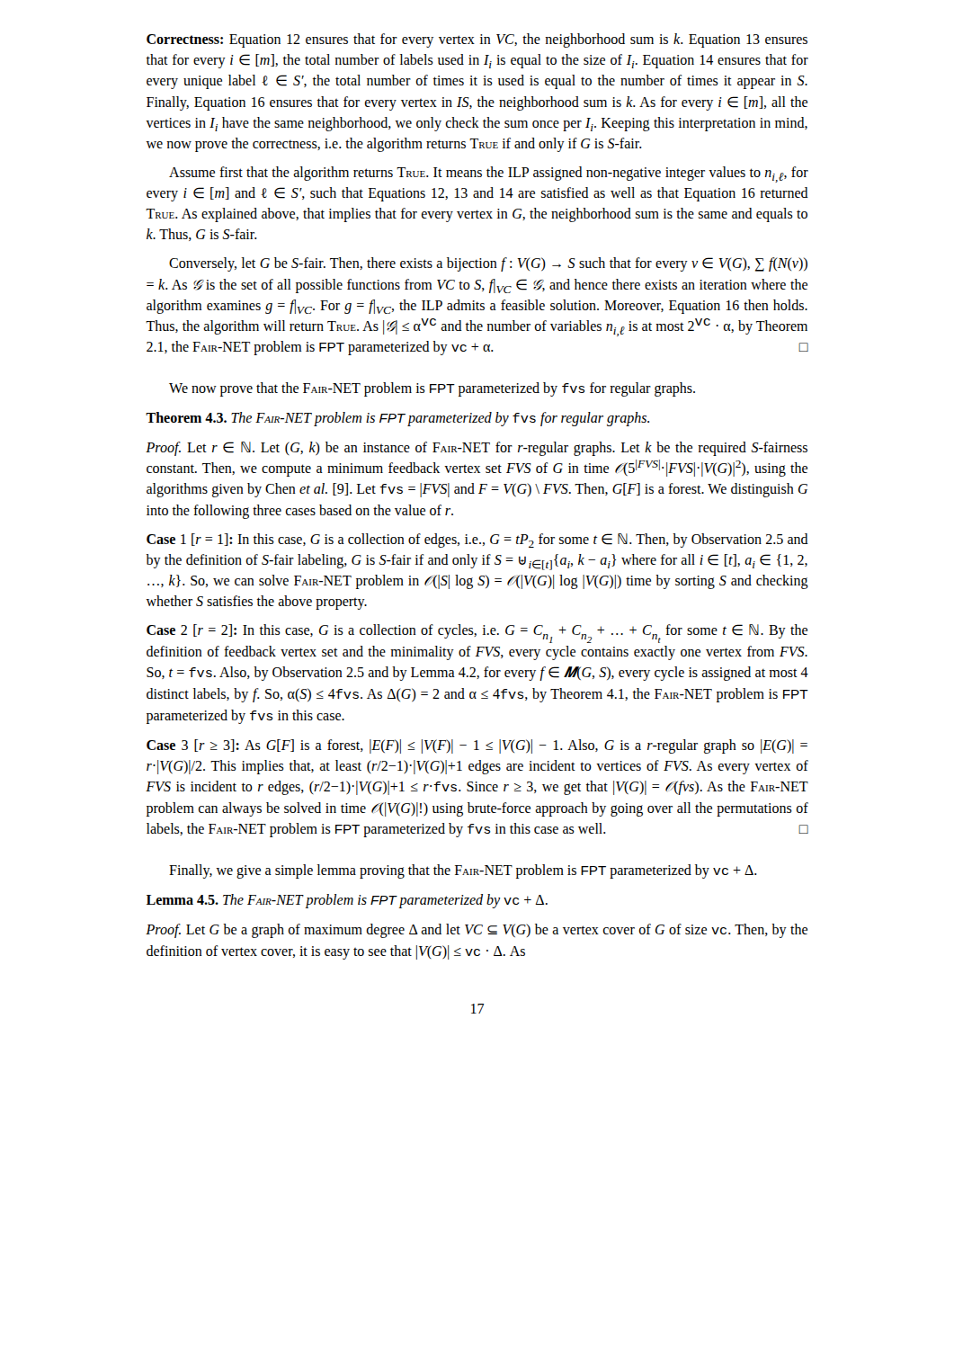Correctness: Equation 12 ensures that for every vertex in VC, the neighborhood sum is k. Equation 13 ensures that for every i ∈ [m], the total number of labels used in Ii is equal to the size of Ii. Equation 14 ensures that for every unique label ℓ ∈ S′, the total number of times it is used is equal to the number of times it appear in S. Finally, Equation 16 ensures that for every vertex in IS, the neighborhood sum is k. As for every i ∈ [m], all the vertices in Ii have the same neighborhood, we only check the sum once per Ii. Keeping this interpretation in mind, we now prove the correctness, i.e. the algorithm returns True if and only if G is S-fair.
Assume first that the algorithm returns True. It means the ILP assigned non-negative integer values to ni,ℓ, for every i ∈ [m] and ℓ ∈ S′, such that Equations 12, 13 and 14 are satisfied as well as that Equation 16 returned True. As explained above, that implies that for every vertex in G, the neighborhood sum is the same and equals to k. Thus, G is S-fair.
Conversely, let G be S-fair. Then, there exists a bijection f : V(G) → S such that for every v ∈ V(G), ∑ f(N(v)) = k. As 𝒢 is the set of all possible functions from VC to S, f|VC ∈ 𝒢, and hence there exists an iteration where the algorithm examines g = f|VC. For g = f|VC, the ILP admits a feasible solution. Moreover, Equation 16 then holds. Thus, the algorithm will return True. As |𝒢| ≤ αvc and the number of variables ni,ℓ is at most 2vc · α, by Theorem 2.1, the Fair-NET problem is FPT parameterized by vc + α. □
We now prove that the Fair-NET problem is FPT parameterized by fvs for regular graphs.
Theorem 4.3. The Fair-NET problem is FPT parameterized by fvs for regular graphs.
Proof. Let r ∈ ℕ. Let (G, k) be an instance of Fair-NET for r-regular graphs. Let k be the required S-fairness constant. Then, we compute a minimum feedback vertex set FVS of G in time 𝒪(5|FVS|·|FVS|·|V(G)|2), using the algorithms given by Chen et al. [9]. Let fvs = |FVS| and F = V(G) \ FVS. Then, G[F] is a forest. We distinguish G into the following three cases based on the value of r.
Case 1 [r = 1]: In this case, G is a collection of edges, i.e., G = tP2 for some t ∈ ℕ. Then, by Observation 2.5 and by the definition of S-fair labeling, G is S-fair if and only if S = ⊎i∈[t]{ai, k − ai} where for all i ∈ [t], ai ∈ {1, 2, …, k}. So, we can solve Fair-NET problem in 𝒪(|S| log S) = 𝒪(|V(G)| log |V(G)|) time by sorting S and checking whether S satisfies the above property.
Case 2 [r = 2]: In this case, G is a collection of cycles, i.e. G = Cn1 + Cn2 + … + Cnt for some t ∈ ℕ. By the definition of feedback vertex set and the minimality of FVS, every cycle contains exactly one vertex from FVS. So, t = fvs. Also, by Observation 2.5 and by Lemma 4.2, for every f ∈ 𝑴(G, S), every cycle is assigned at most 4 distinct labels, by f. So, α(S) ≤ 4fvs. As Δ(G) = 2 and α ≤ 4fvs, by Theorem 4.1, the Fair-NET problem is FPT parameterized by fvs in this case.
Case 3 [r ≥ 3]: As G[F] is a forest, |E(F)| ≤ |V(F)| − 1 ≤ |V(G)| − 1. Also, G is a r-regular graph so |E(G)| = r·|V(G)|/2. This implies that, at least (r/2−1)·|V(G)|+1 edges are incident to vertices of FVS. As every vertex of FVS is incident to r edges, (r/2−1)·|V(G)|+1 ≤ r·fvs. Since r ≥ 3, we get that |V(G)| = 𝒪(fvs). As the Fair-NET problem can always be solved in time 𝒪(|V(G)|!) using brute-force approach by going over all the permutations of labels, the Fair-NET problem is FPT parameterized by fvs in this case as well. □
Finally, we give a simple lemma proving that the Fair-NET problem is FPT parameterized by vc + Δ.
Lemma 4.5. The Fair-NET problem is FPT parameterized by vc + Δ.
Proof. Let G be a graph of maximum degree Δ and let VC ⊆ V(G) be a vertex cover of G of size vc. Then, by the definition of vertex cover, it is easy to see that |V(G)| ≤ vc · Δ. As
17